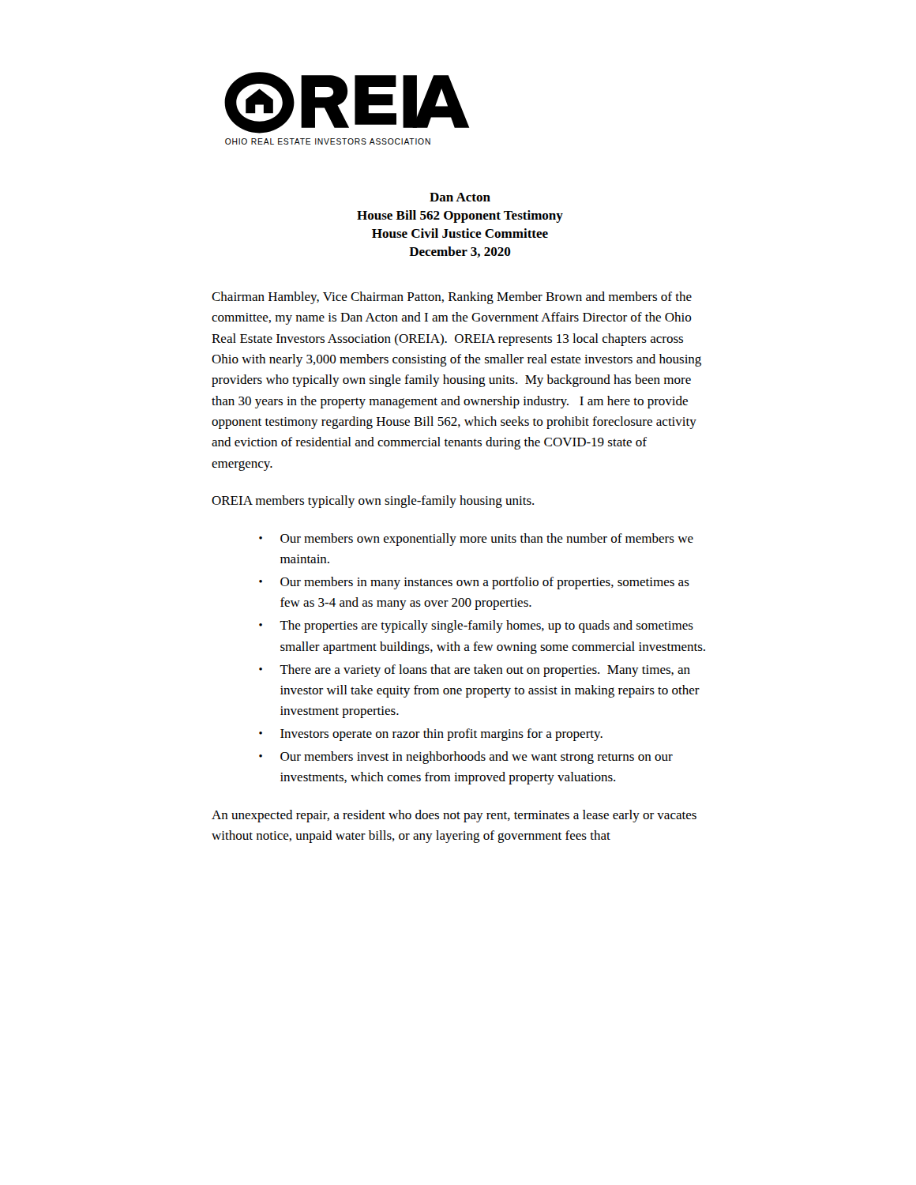OHIO REAL ESTATE INVESTORS ASSOCIATION
Dan Acton
House Bill 562 Opponent Testimony
House Civil Justice Committee
December 3, 2020
Chairman Hambley, Vice Chairman Patton, Ranking Member Brown and members of the committee, my name is Dan Acton and I am the Government Affairs Director of the Ohio Real Estate Investors Association (OREIA). OREIA represents 13 local chapters across Ohio with nearly 3,000 members consisting of the smaller real estate investors and housing providers who typically own single family housing units. My background has been more than 30 years in the property management and ownership industry. I am here to provide opponent testimony regarding House Bill 562, which seeks to prohibit foreclosure activity and eviction of residential and commercial tenants during the COVID-19 state of emergency.
OREIA members typically own single-family housing units.
Our members own exponentially more units than the number of members we maintain.
Our members in many instances own a portfolio of properties, sometimes as few as 3-4 and as many as over 200 properties.
The properties are typically single-family homes, up to quads and sometimes smaller apartment buildings, with a few owning some commercial investments.
There are a variety of loans that are taken out on properties. Many times, an investor will take equity from one property to assist in making repairs to other investment properties.
Investors operate on razor thin profit margins for a property.
Our members invest in neighborhoods and we want strong returns on our investments, which comes from improved property valuations.
An unexpected repair, a resident who does not pay rent, terminates a lease early or vacates without notice, unpaid water bills, or any layering of government fees that